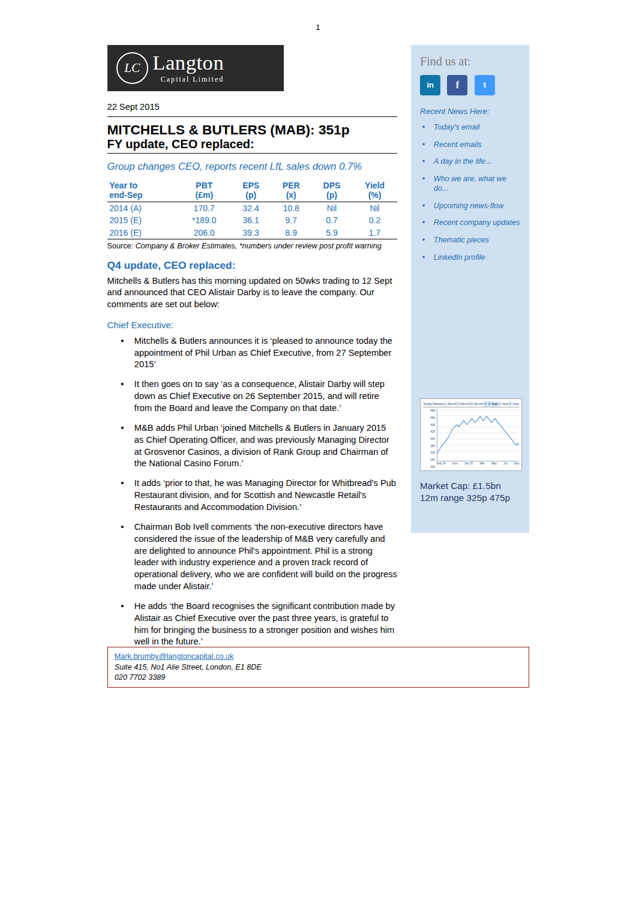1
LC Langton Capital Limited
22 Sept 2015
MITCHELLS & BUTLERS (MAB): 351pFY update, CEO replaced:
Group changes CEO, reports recent LfL sales down 0.7%
| Year to end-Sep | PBT (£m) | EPS (p) | PER (x) | DPS (p) | Yield (%) |
| --- | --- | --- | --- | --- | --- |
| 2014 (A) | 170.7 | 32.4 | 10.8 | Nil | Nil |
| 2015 (E) | *189.0 | 36.1 | 9.7 | 0.7 | 0.2 |
| 2016 (E) | 206.0 | 39.3 | 8.9 | 5.9 | 1.7 |
Source: Company & Broker Estimates, *numbers under review post profit warning
Q4 update, CEO replaced:
Mitchells & Butlers has this morning updated on 50wks trading to 12 Sept and announced that CEO Alistair Darby is to leave the company. Our comments are set out below:
Chief Executive:
Mitchells & Butlers announces it is ‘pleased to announce today the appointment of Phil Urban as Chief Executive, from 27 September 2015’
It then goes on to say ‘as a consequence, Alistair Darby will step down as Chief Executive on 26 September 2015, and will retire from the Board and leave the Company on that date.’
M&B adds Phil Urban ‘joined Mitchells & Butlers in January 2015 as Chief Operating Officer, and was previously Managing Director at Grosvenor Casinos, a division of Rank Group and Chairman of the National Casino Forum.’
It adds ‘prior to that, he was Managing Director for Whitbread's Pub Restaurant division, and for Scottish and Newcastle Retail's Restaurants and Accommodation Division.’
Chairman Bob Ivell comments ‘the non-executive directors have considered the issue of the leadership of M&B very carefully and are delighted to announce Phil's appointment. Phil is a strong leader with industry experience and a proven track record of operational delivery, who we are confident will build on the progress made under Alistair.’
He adds ‘the Board recognises the significant contribution made by Alistair as Chief Executive over the past three years, is grateful to him for bringing the business to a stronger position and wishes him well in the future.’
Find us at:
in ft
Recent News Here:
Today's email
Recent emails
A day in the life...
Who we are, what we do...
Upcoming news-flow
Recent company updates
Thematic pieces
LinkedIn profile
Today Weekly 1 Month 3 Month 6 Month✓ 1 Year 3 Year 5 Year
480460440420400380360340320
Sep 14 Nov Jan 15 Mar May Jul Sep
Market Cap: £1.5bn
12m range 325p 475p
Mark.brumby@langtoncapital.co.uk
Suite 415, No1 Alie Street, London, E1 8DE
020 7702 3389